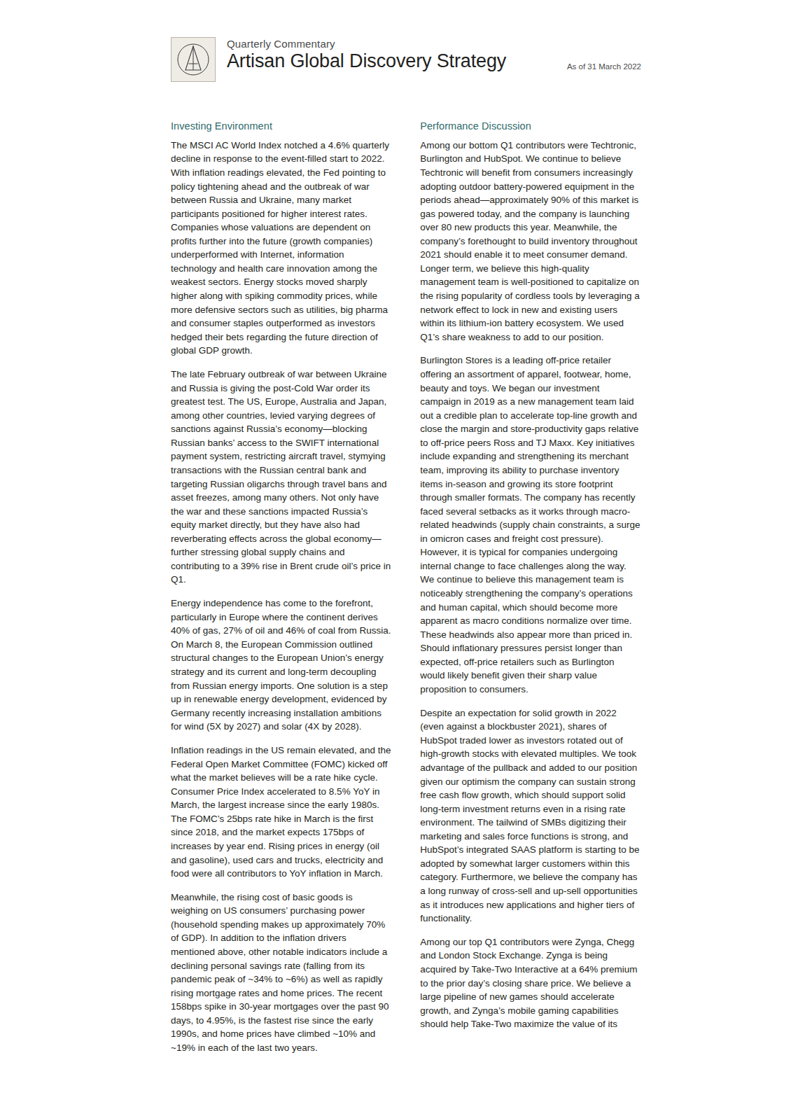Quarterly Commentary
Artisan Global Discovery Strategy
As of 31 March 2022
Investing Environment
The MSCI AC World Index notched a 4.6% quarterly decline in response to the event-filled start to 2022. With inflation readings elevated, the Fed pointing to policy tightening ahead and the outbreak of war between Russia and Ukraine, many market participants positioned for higher interest rates. Companies whose valuations are dependent on profits further into the future (growth companies) underperformed with Internet, information technology and health care innovation among the weakest sectors. Energy stocks moved sharply higher along with spiking commodity prices, while more defensive sectors such as utilities, big pharma and consumer staples outperformed as investors hedged their bets regarding the future direction of global GDP growth.
The late February outbreak of war between Ukraine and Russia is giving the post-Cold War order its greatest test. The US, Europe, Australia and Japan, among other countries, levied varying degrees of sanctions against Russia’s economy—blocking Russian banks’ access to the SWIFT international payment system, restricting aircraft travel, stymying transactions with the Russian central bank and targeting Russian oligarchs through travel bans and asset freezes, among many others. Not only have the war and these sanctions impacted Russia’s equity market directly, but they have also had reverberating effects across the global economy—further stressing global supply chains and contributing to a 39% rise in Brent crude oil’s price in Q1.
Energy independence has come to the forefront, particularly in Europe where the continent derives 40% of gas, 27% of oil and 46% of coal from Russia. On March 8, the European Commission outlined structural changes to the European Union’s energy strategy and its current and long-term decoupling from Russian energy imports. One solution is a step up in renewable energy development, evidenced by Germany recently increasing installation ambitions for wind (5X by 2027) and solar (4X by 2028).
Inflation readings in the US remain elevated, and the Federal Open Market Committee (FOMC) kicked off what the market believes will be a rate hike cycle. Consumer Price Index accelerated to 8.5% YoY in March, the largest increase since the early 1980s. The FOMC’s 25bps rate hike in March is the first since 2018, and the market expects 175bps of increases by year end. Rising prices in energy (oil and gasoline), used cars and trucks, electricity and food were all contributors to YoY inflation in March.
Meanwhile, the rising cost of basic goods is weighing on US consumers’ purchasing power (household spending makes up approximately 70% of GDP). In addition to the inflation drivers mentioned above, other notable indicators include a declining personal savings rate (falling from its pandemic peak of ~34% to ~6%) as well as rapidly rising mortgage rates and home prices. The recent 158bps spike in 30-year mortgages over the past 90 days, to 4.95%, is the fastest rise since the early 1990s, and home prices have climbed ~10% and ~19% in each of the last two years.
Performance Discussion
Among our bottom Q1 contributors were Techtronic, Burlington and HubSpot. We continue to believe Techtronic will benefit from consumers increasingly adopting outdoor battery-powered equipment in the periods ahead—approximately 90% of this market is gas powered today, and the company is launching over 80 new products this year. Meanwhile, the company’s forethought to build inventory throughout 2021 should enable it to meet consumer demand. Longer term, we believe this high-quality management team is well-positioned to capitalize on the rising popularity of cordless tools by leveraging a network effect to lock in new and existing users within its lithium-ion battery ecosystem. We used Q1’s share weakness to add to our position.
Burlington Stores is a leading off-price retailer offering an assortment of apparel, footwear, home, beauty and toys. We began our investment campaign in 2019 as a new management team laid out a credible plan to accelerate top-line growth and close the margin and store-productivity gaps relative to off-price peers Ross and TJ Maxx. Key initiatives include expanding and strengthening its merchant team, improving its ability to purchase inventory items in-season and growing its store footprint through smaller formats. The company has recently faced several setbacks as it works through macro-related headwinds (supply chain constraints, a surge in omicron cases and freight cost pressure). However, it is typical for companies undergoing internal change to face challenges along the way. We continue to believe this management team is noticeably strengthening the company’s operations and human capital, which should become more apparent as macro conditions normalize over time. These headwinds also appear more than priced in. Should inflationary pressures persist longer than expected, off-price retailers such as Burlington would likely benefit given their sharp value proposition to consumers.
Despite an expectation for solid growth in 2022 (even against a blockbuster 2021), shares of HubSpot traded lower as investors rotated out of high-growth stocks with elevated multiples. We took advantage of the pullback and added to our position given our optimism the company can sustain strong free cash flow growth, which should support solid long-term investment returns even in a rising rate environment. The tailwind of SMBs digitizing their marketing and sales force functions is strong, and HubSpot’s integrated SAAS platform is starting to be adopted by somewhat larger customers within this category. Furthermore, we believe the company has a long runway of cross-sell and up-sell opportunities as it introduces new applications and higher tiers of functionality.
Among our top Q1 contributors were Zynga, Chegg and London Stock Exchange. Zynga is being acquired by Take-Two Interactive at a 64% premium to the prior day’s closing share price. We believe a large pipeline of new games should accelerate growth, and Zynga’s mobile gaming capabilities should help Take-Two maximize the value of its